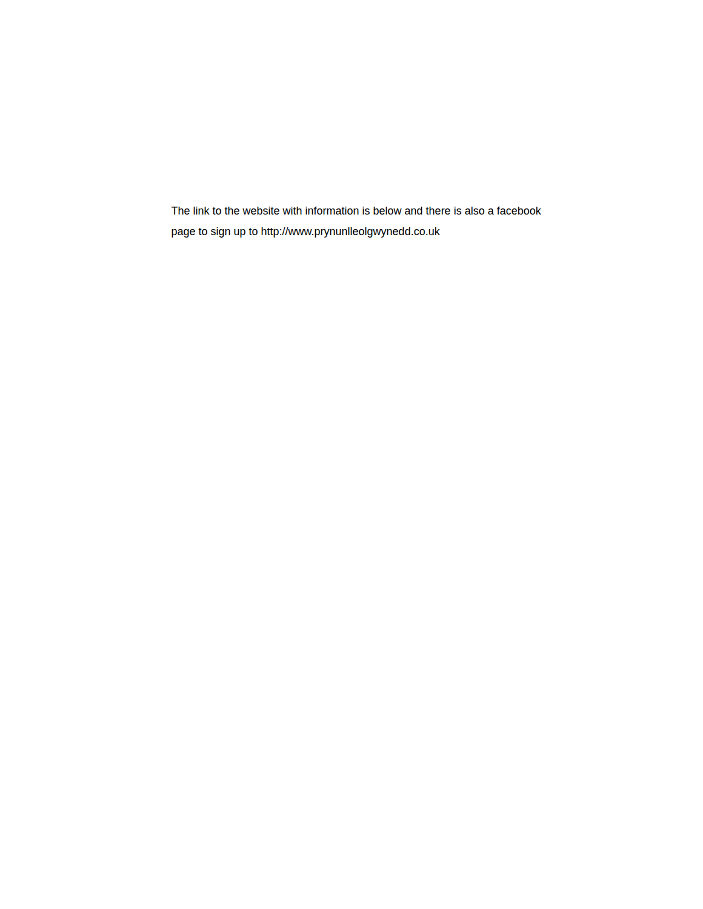The link to the website with information is below and there is also a facebook page to sign up to http://www.prynunlleolgwynedd.co.uk